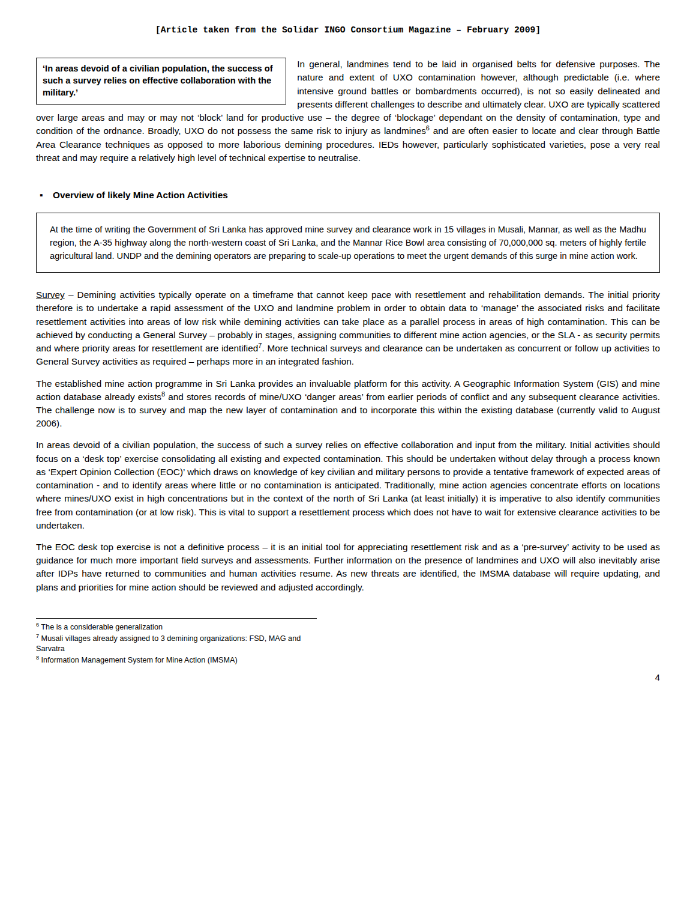[Article taken from the Solidar INGO Consortium Magazine – February 2009]
‘In areas devoid of a civilian population, the success of such a survey relies on effective collaboration with the military.’
In general, landmines tend to be laid in organised belts for defensive purposes. The nature and extent of UXO contamination however, although predictable (i.e. where intensive ground battles or bombardments occurred), is not so easily delineated and presents different challenges to describe and ultimately clear. UXO are typically scattered over large areas and may or may not ‘block’ land for productive use – the degree of ‘blockage’ dependant on the density of contamination, type and condition of the ordnance. Broadly, UXO do not possess the same risk to injury as landmines6 and are often easier to locate and clear through Battle Area Clearance techniques as opposed to more laborious demining procedures. IEDs however, particularly sophisticated varieties, pose a very real threat and may require a relatively high level of technical expertise to neutralise.
Overview of likely Mine Action Activities
At the time of writing the Government of Sri Lanka has approved mine survey and clearance work in 15 villages in Musali, Mannar, as well as the Madhu region, the A-35 highway along the north-western coast of Sri Lanka, and the Mannar Rice Bowl area consisting of 70,000,000 sq. meters of highly fertile agricultural land. UNDP and the demining operators are preparing to scale-up operations to meet the urgent demands of this surge in mine action work.
Survey – Demining activities typically operate on a timeframe that cannot keep pace with resettlement and rehabilitation demands. The initial priority therefore is to undertake a rapid assessment of the UXO and landmine problem in order to obtain data to ‘manage’ the associated risks and facilitate resettlement activities into areas of low risk while demining activities can take place as a parallel process in areas of high contamination. This can be achieved by conducting a General Survey – probably in stages, assigning communities to different mine action agencies, or the SLA - as security permits and where priority areas for resettlement are identified7. More technical surveys and clearance can be undertaken as concurrent or follow up activities to General Survey activities as required – perhaps more in an integrated fashion.
The established mine action programme in Sri Lanka provides an invaluable platform for this activity. A Geographic Information System (GIS) and mine action database already exists8 and stores records of mine/UXO ‘danger areas’ from earlier periods of conflict and any subsequent clearance activities. The challenge now is to survey and map the new layer of contamination and to incorporate this within the existing database (currently valid to August 2006).
In areas devoid of a civilian population, the success of such a survey relies on effective collaboration and input from the military. Initial activities should focus on a ‘desk top’ exercise consolidating all existing and expected contamination. This should be undertaken without delay through a process known as ‘Expert Opinion Collection (EOC)’ which draws on knowledge of key civilian and military persons to provide a tentative framework of expected areas of contamination - and to identify areas where little or no contamination is anticipated. Traditionally, mine action agencies concentrate efforts on locations where mines/UXO exist in high concentrations but in the context of the north of Sri Lanka (at least initially) it is imperative to also identify communities free from contamination (or at low risk). This is vital to support a resettlement process which does not have to wait for extensive clearance activities to be undertaken.
The EOC desk top exercise is not a definitive process – it is an initial tool for appreciating resettlement risk and as a ‘pre-survey’ activity to be used as guidance for much more important field surveys and assessments. Further information on the presence of landmines and UXO will also inevitably arise after IDPs have returned to communities and human activities resume. As new threats are identified, the IMSMA database will require updating, and plans and priorities for mine action should be reviewed and adjusted accordingly.
6 The is a considerable generalization
7 Musali villages already assigned to 3 demining organizations: FSD, MAG and Sarvatra
8 Information Management System for Mine Action (IMSMA)
4